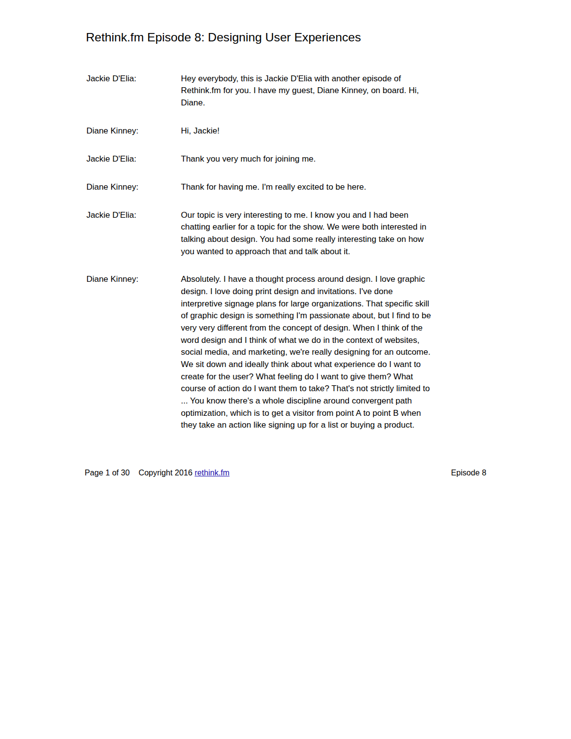Rethink.fm Episode 8: Designing User Experiences
Jackie D'Elia:
Hey everybody, this is Jackie D'Elia with another episode of Rethink.fm for you. I have my guest, Diane Kinney, on board. Hi, Diane.
Diane Kinney:
Hi, Jackie!
Jackie D'Elia:
Thank you very much for joining me.
Diane Kinney:
Thank for having me. I'm really excited to be here.
Jackie D'Elia:
Our topic is very interesting to me. I know you and I had been chatting earlier for a topic for the show. We were both interested in talking about design. You had some really interesting take on how you wanted to approach that and talk about it.
Diane Kinney:
Absolutely. I have a thought process around design. I love graphic design. I love doing print design and invitations. I've done interpretive signage plans for large organizations. That specific skill of graphic design is something I'm passionate about, but I find to be very very different from the concept of design. When I think of the word design and I think of what we do in the context of websites, social media, and marketing, we're really designing for an outcome. We sit down and ideally think about what experience do I want to create for the user? What feeling do I want to give them? What course of action do I want them to take? That's not strictly limited to ... You know there's a whole discipline around convergent path optimization, which is to get a visitor from point A to point B when they take an action like signing up for a list or buying a product.
Page 1 of 30 Copyright 2016 rethink.fm
Episode 8